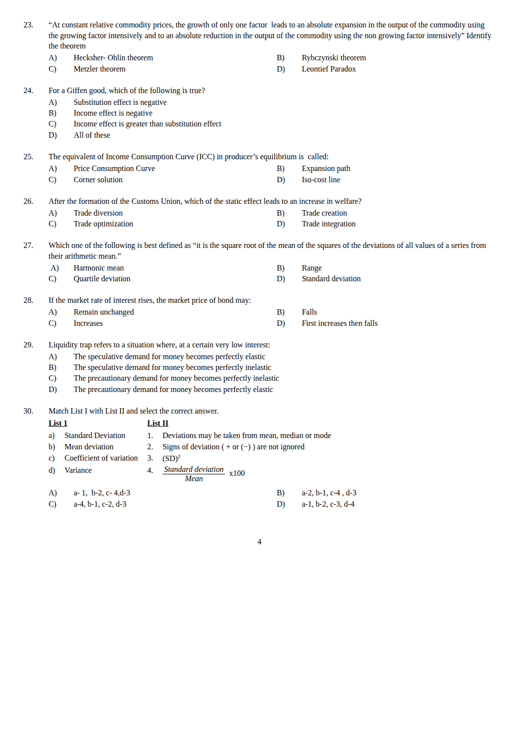23.
“At constant relative commodity prices, the growth of only one factor leads to an absolute expansion in the output of the commodity using the growing factor intensively and to an absolute reduction in the output of the commodity using the non growing factor intensively” Identify the theorem
A) Hecksher- Ohlin theorem
B) Rybczynski theorem
C) Metzler theorem
D) Leontief Paradox
24.
For a Giffen good, which of the following is true?
A) Substitution effect is negative
B) Income effect is negative
C) Income effect is greater than substitution effect
D) All of these
25.
The equivalent of Income Consumption Curve (ICC) in producer’s equilibrium is called:
A) Price Consumption Curve
B) Expansion path
C) Corner solution
D) Iso-cost line
26.
After the formation of the Customs Union, which of the static effect leads to an increase in welfare?
A) Trade diversion
B) Trade creation
C) Trade optimization
D) Trade integration
27.
Which one of the following is best defined as “it is the square root of the mean of the squares of the deviations of all values of a series from their arithmetic mean.”
A) Harmonic mean
B) Range
C) Quartile deviation
D) Standard deviation
28.
If the market rate of interest rises, the market price of bond may:
A) Remain unchanged
B) Falls
C) Increases
D) First increases then falls
29.
Liquidity trap refers to a situation where, at a certain very low interest:
A) The speculative demand for money becomes perfectly elastic
B) The speculative demand for money becomes perfectly inelastic
C) The precautionary demand for money becomes perfectly inelastic
D) The precautionary demand for money becomes perfectly elastic
30.
Match List I with List II and select the correct answer.
| List 1 | List II |
| --- | --- |
| a) | Standard Deviation | 1. | Deviations may be taken from mean, median or mode |
| b) | Mean deviation | 2. | Signs of deviation ( + or (−) ) are not ignored |
| c) | Coefficient of variation | 3. | (SD) 2 |
| d) | Variance | 4. | Standard deviation Mean x100 |
A) a- 1, b-2, c- 4,d-3
B) a-2, b-1, c-4 , d-3
C) a-4, b-1, c-2, d-3
D) a-1, b-2, c-3, d-4
4